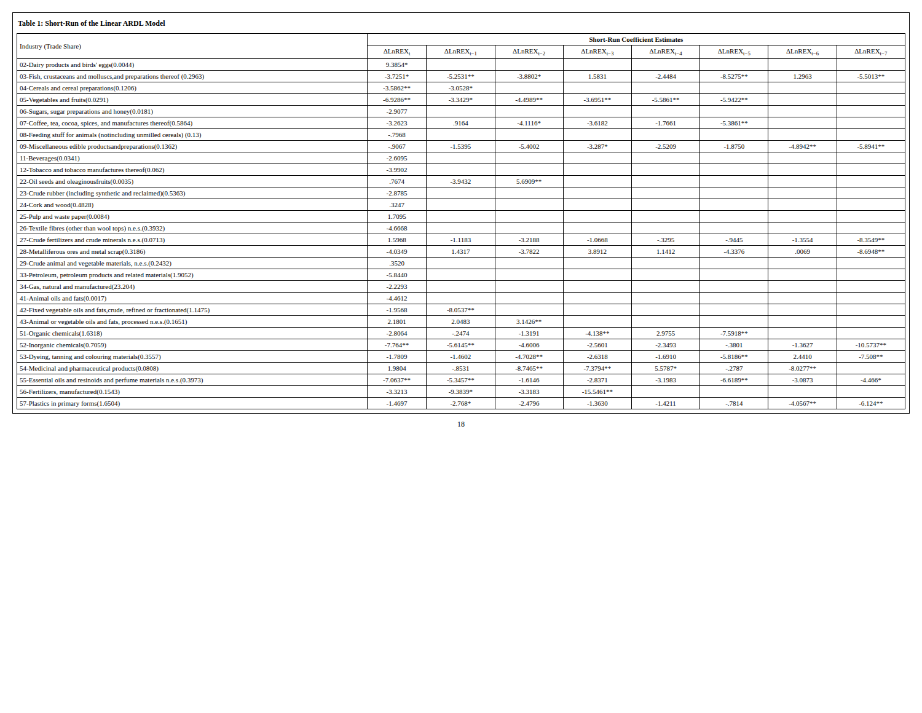Table 1: Short-Run of the Linear ARDL Model
| Industry (Trade Share) | Short-Run Coefficient Estimates |
| --- | --- |
| ΔLnREX t | ΔLnREX t−1 | ΔLnREX t−2 | ΔLnREX t−3 | ΔLnREX t−4 | ΔLnREX t−5 | ΔLnREX t−6 | ΔLnREX t−7 |
| 02-Dairy products and birds' eggs(0.0044) | 9.3854* | | | | | | | |
| 03-Fish, crustaceans and molluscs,and preparations thereof (0.2963) | -3.7251* | -5.2531** | -3.8802* | 1.5831 | -2.4484 | -8.5275** | 1.2963 | -5.5013** |
| 04-Cereals and cereal preparations(0.1206) | -3.5862** | -3.0528* | | | | | | |
| 05-Vegetables and fruits(0.0291) | -6.9286** | -3.3429* | -4.4989** | -3.6951** | -5.5861** | -5.9422** | | |
| 06-Sugars, sugar preparations and honey(0.0181) | -2.9077 | | | | | | | |
| 07-Coffee, tea, cocoa, spices, and manufactures thereof(0.5864) | -3.2623 | .9164 | -4.1116* | -3.6182 | -1.7661 | -5.3861** | | |
| 08-Feeding stuff for animals (notincluding unmilled cereals) (0.13) | -.7968 | | | | | | | |
| 09-Miscellaneous edible productsandpreparations(0.1362) | -.9067 | -1.5395 | -5.4002 | -3.287* | -2.5209 | -1.8750 | -4.8942** | -5.8941** |
| 11-Beverages(0.0341) | -2.6095 | | | | | | | |
| 12-Tobacco and tobacco manufactures thereof(0.062) | -3.9902 | | | | | | | |
| 22-Oil seeds and oleaginousfruits(0.0035) | .7674 | -3.9432 | 5.6909** | | | | | |
| 23-Crude rubber (including synthetic and reclaimed)(0.5363) | -2.8785 | | | | | | | |
| 24-Cork and wood(0.4828) | .3247 | | | | | | | |
| 25-Pulp and waste paper(0.0084) | 1.7095 | | | | | | | |
| 26-Textile fibres (other than wool tops) n.e.s.(0.3932) | -4.6668 | | | | | | | |
| 27-Crude fertilizers and crude minerals n.e.s.(0.0713) | 1.5968 | -1.1183 | -3.2188 | -1.0668 | -.3295 | -.9445 | -1.3554 | -8.3549** |
| 28-Metalliferous ores and metal scrap(0.3186) | -4.0349 | 1.4317 | -3.7822 | 3.8912 | 1.1412 | -4.3376 | .0069 | -8.6948** |
| 29-Crude animal and vegetable materials, n.e.s.(0.2432) | .3520 | | | | | | | |
| 33-Petroleum, petroleum products and related materials(1.9052) | -5.8440 | | | | | | | |
| 34-Gas, natural and manufactured(23.204) | -2.2293 | | | | | | | |
| 41-Animal oils and fats(0.0017) | -4.4612 | | | | | | | |
| 42-Fixed vegetable oils and fats,crude, refined or fractionated(1.1475) | -1.9568 | -8.0537** | | | | | | |
| 43-Animal or vegetable oils and fats, processed n.e.s.(0.1651) | 2.1801 | 2.0483 | 3.1426** | | | | | |
| 51-Organic chemicals(1.6318) | -2.8064 | -.2474 | -1.3191 | -4.138** | 2.9755 | -7.5918** | | |
| 52-Inorganic chemicals(0.7059) | -7.764** | -5.6145** | -4.6006 | -2.5601 | -2.3493 | -.3801 | -1.3627 | -10.5737** |
| 53-Dyeing, tanning and colouring materials(0.3557) | -1.7809 | -1.4602 | -4.7028** | -2.6318 | -1.6910 | -5.8186** | 2.4410 | -7.508** |
| 54-Medicinal and pharmaceutical products(0.0808) | 1.9804 | -.8531 | -8.7465** | -7.3794** | 5.5787* | -.2787 | -8.0277** | |
| 55-Essential oils and resinoids and perfume materials n.e.s.(0.3973) | -7.0637** | -5.3457** | -1.6146 | -2.8371 | -3.1983 | -6.6189** | -3.0873 | -4.466* |
| 56-Fertilizers, manufactured(0.1543) | -3.3213 | -9.3839* | -3.3183 | -15.5461** | | | | |
| 57-Plastics in primary forms(1.6504) | -1.4697 | -2.768* | -2.4796 | -1.3630 | -1.4211 | -.7814 | -4.0567** | -6.124** |
18